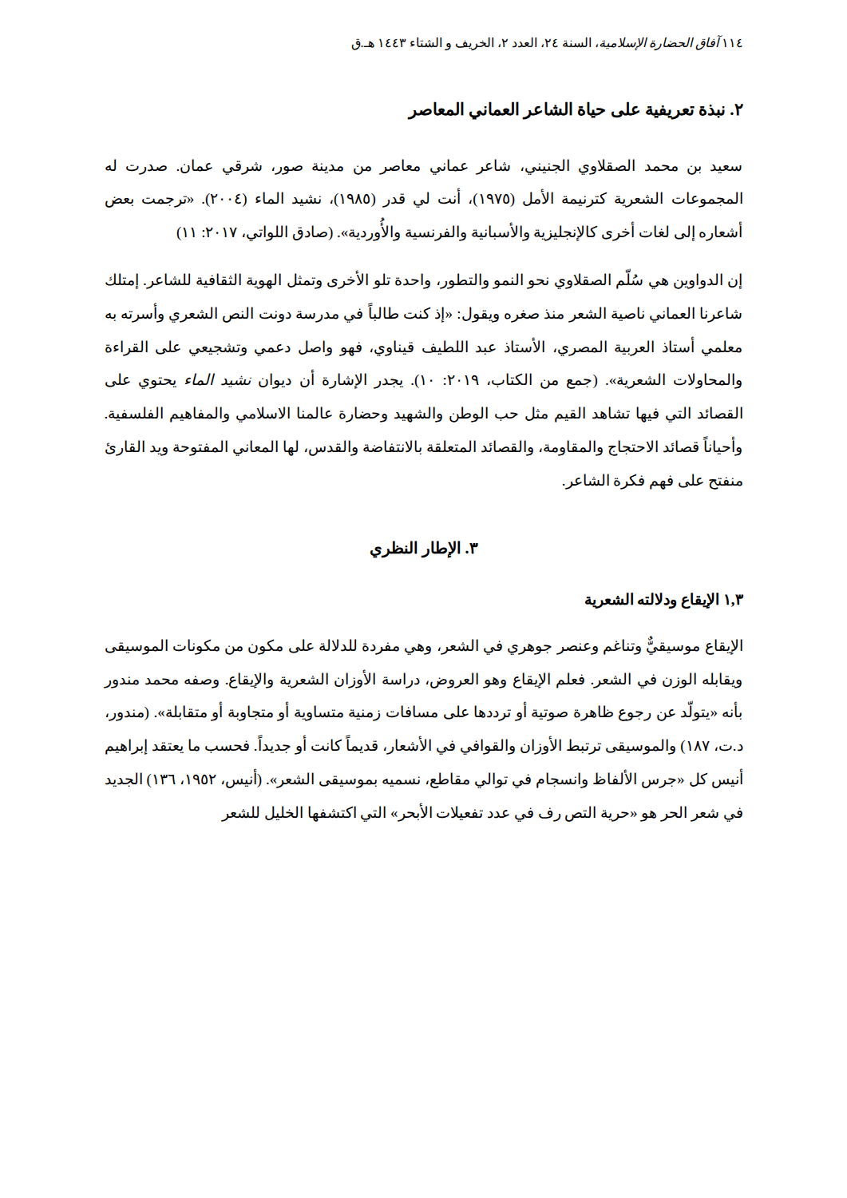١١٤ آفاق الحضارة الإسلامية، السنة ٢٤، العدد ٢، الخريف و الشتاء ١٤٤٣ هـ.ق
٢. نبذة تعريفية على حياة الشاعر العماني المعاصر
سعيد بن محمد الصقلاوي الجنيني، شاعر عماني معاصر من مدينة صور، شرقي عمان. صدرت له المجموعات الشعرية كترنيمة الأمل (١٩٧٥)، أنت لي قدر (١٩٨٥)، نشيد الماء (٢٠٠٤). «ترجمت بعض أشعاره إلى لغات أخرى كالإنجليزية والأسبانية والفرنسية والأُوردية». (صادق اللواتي، ٢٠١٧: ١١)
إن الدواوين هي سُلّم الصقلاوي نحو النمو والتطور، واحدة تلو الأخرى وتمثل الهوية الثقافية للشاعر. إمتلك شاعرنا العماني ناصية الشعر منذ صغره ويقول: «إذ كنت طالباً في مدرسة دونت النص الشعري وأسرته به معلمي أستاذ العربية المصري، الأستاذ عبد اللطيف قيناوي، فهو واصل دعمي وتشجيعي على القراءة والمحاولات الشعرية». (جمع من الكتاب، ٢٠١٩: ١٠). يجدر الإشارة أن ديوان نشيد الماء يحتوي على القصائد التي فيها تشاهد القيم مثل حب الوطن والشهيد وحضارة عالمنا الاسلامي والمفاهيم الفلسفية. وأحياناً قصائد الاحتجاج والمقاومة، والقصائد المتعلقة بالانتفاضة والقدس، لها المعاني المفتوحة ويد القارئ منفتح على فهم فكرة الشاعر.
٣. الإطار النظري
١,٣ الإيقاع ودلالته الشعرية
الإيقاع موسيقيٌّ وتناغم وعنصر جوهري في الشعر، وهي مفردة للدلالة على مكون من مكونات الموسيقى ويقابله الوزن في الشعر. فعلم الإيقاع وهو العروض، دراسة الأوزان الشعرية والإيقاع. وصفه محمد مندور بأنه «يتولّد عن رجوع ظاهرة صوتية أو ترددها على مسافات زمنية متساوية أو متجاوبة أو متقابلة». (مندور، د.ت، ١٨٧) والموسيقى ترتبط الأوزان والقوافي في الأشعار، قديماً كانت أو جديداً. فحسب ما يعتقد إبراهيم أنيس كل «جرس الألفاظ وانسجام في توالي مقاطع، نسميه بموسيقى الشعر». (أنيس، ١٩٥٢، ١٣٦) الجديد في شعر الحر هو «حرية التص رف في عدد تفعيلات الأبحر» التي اكتشفها الخليل للشعر